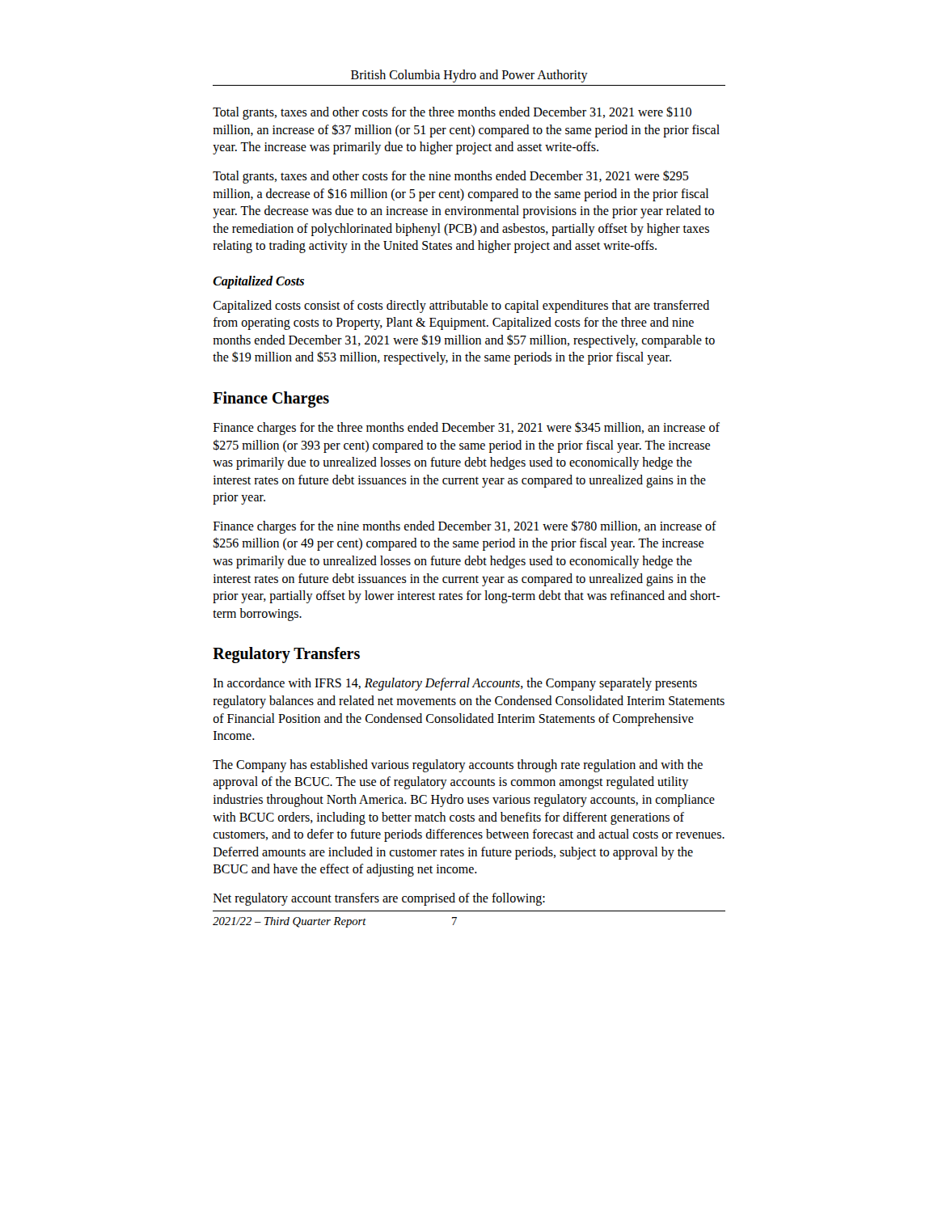British Columbia Hydro and Power Authority
Total grants, taxes and other costs for the three months ended December 31, 2021 were $110 million, an increase of $37 million (or 51 per cent) compared to the same period in the prior fiscal year. The increase was primarily due to higher project and asset write-offs.
Total grants, taxes and other costs for the nine months ended December 31, 2021 were $295 million, a decrease of $16 million (or 5 per cent) compared to the same period in the prior fiscal year. The decrease was due to an increase in environmental provisions in the prior year related to the remediation of polychlorinated biphenyl (PCB) and asbestos, partially offset by higher taxes relating to trading activity in the United States and higher project and asset write-offs.
Capitalized Costs
Capitalized costs consist of costs directly attributable to capital expenditures that are transferred from operating costs to Property, Plant & Equipment. Capitalized costs for the three and nine months ended December 31, 2021 were $19 million and $57 million, respectively, comparable to the $19 million and $53 million, respectively, in the same periods in the prior fiscal year.
Finance Charges
Finance charges for the three months ended December 31, 2021 were $345 million, an increase of $275 million (or 393 per cent) compared to the same period in the prior fiscal year. The increase was primarily due to unrealized losses on future debt hedges used to economically hedge the interest rates on future debt issuances in the current year as compared to unrealized gains in the prior year.
Finance charges for the nine months ended December 31, 2021 were $780 million, an increase of $256 million (or 49 per cent) compared to the same period in the prior fiscal year. The increase was primarily due to unrealized losses on future debt hedges used to economically hedge the interest rates on future debt issuances in the current year as compared to unrealized gains in the prior year, partially offset by lower interest rates for long-term debt that was refinanced and short-term borrowings.
Regulatory Transfers
In accordance with IFRS 14, Regulatory Deferral Accounts, the Company separately presents regulatory balances and related net movements on the Condensed Consolidated Interim Statements of Financial Position and the Condensed Consolidated Interim Statements of Comprehensive Income.
The Company has established various regulatory accounts through rate regulation and with the approval of the BCUC. The use of regulatory accounts is common amongst regulated utility industries throughout North America. BC Hydro uses various regulatory accounts, in compliance with BCUC orders, including to better match costs and benefits for different generations of customers, and to defer to future periods differences between forecast and actual costs or revenues. Deferred amounts are included in customer rates in future periods, subject to approval by the BCUC and have the effect of adjusting net income.
Net regulatory account transfers are comprised of the following:
2021/22 – Third Quarter Report7